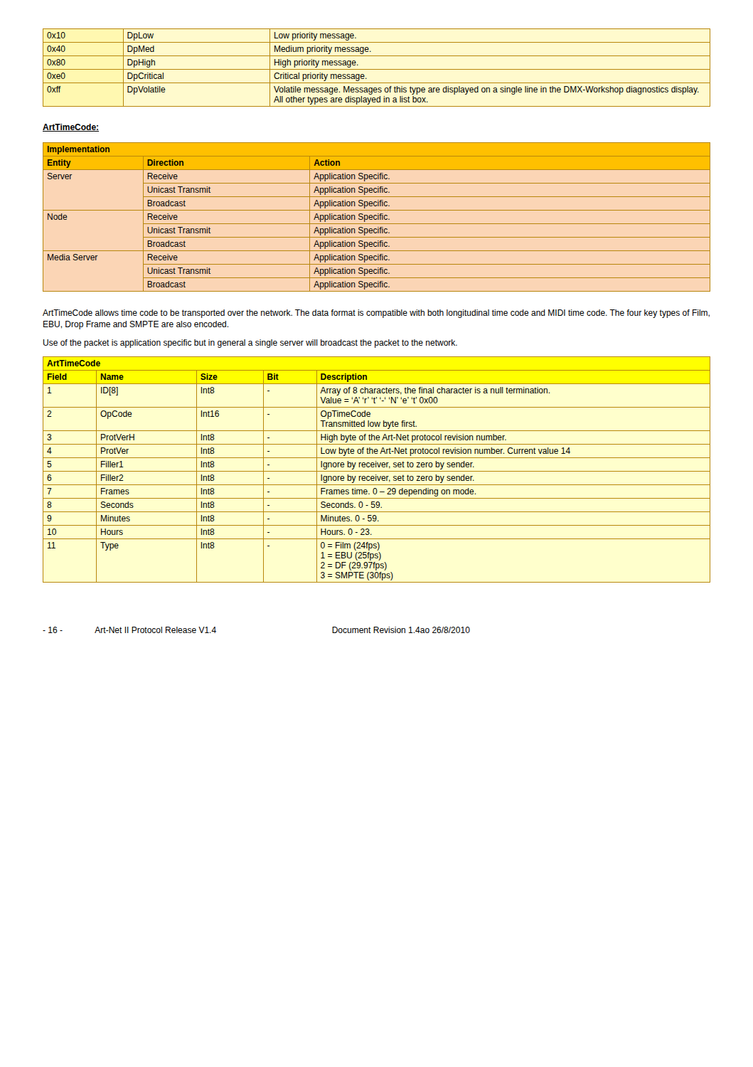| 0x10 | DpLow | Low priority message. |
| 0x40 | DpMed | Medium priority message. |
| 0x80 | DpHigh | High priority message. |
| 0xe0 | DpCritical | Critical priority message. |
| 0xff | DpVolatile | Volatile message. Messages of this type are displayed on a single line in the DMX-Workshop diagnostics display. All other types are displayed in a list box. |
ArtTimeCode:
| Implementation |
| --- |
| Entity | Direction | Action |
| Server | Receive | Application Specific. |
| Unicast Transmit | Application Specific. |
| Broadcast | Application Specific. |
| Node | Receive | Application Specific. |
| Unicast Transmit | Application Specific. |
| Broadcast | Application Specific. |
| Media Server | Receive | Application Specific. |
| Unicast Transmit | Application Specific. |
| Broadcast | Application Specific. |
ArtTimeCode allows time code to be transported over the network. The data format is compatible with both longitudinal time code and MIDI time code. The four key types of Film, EBU, Drop Frame and SMPTE are also encoded.
Use of the packet is application specific but in general a single server will broadcast the packet to the network.
| ArtTimeCode |
| --- |
| Field | Name | Size | Bit | Description |
| 1 | ID[8] | Int8 | - | Array of 8 characters, the final character is a null termination. Value = ‘A’ ‘r’ ‘t’ ‘-‘ ‘N’ ‘e’ ‘t’ 0x00 |
| 2 | OpCode | Int16 | - | OpTimeCode Transmitted low byte first. |
| 3 | ProtVerH | Int8 | - | High byte of the Art-Net protocol revision number. |
| 4 | ProtVer | Int8 | - | Low byte of the Art-Net protocol revision number. Current value 14 |
| 5 | Filler1 | Int8 | - | Ignore by receiver, set to zero by sender. |
| 6 | Filler2 | Int8 | - | Ignore by receiver, set to zero by sender. |
| 7 | Frames | Int8 | - | Frames time. 0 – 29 depending on mode. |
| 8 | Seconds | Int8 | - | Seconds. 0 - 59. |
| 9 | Minutes | Int8 | - | Minutes. 0 - 59. |
| 10 | Hours | Int8 | - | Hours. 0 - 23. |
| 11 | Type | Int8 | - | 0 = Film (24fps) 1 = EBU (25fps) 2 = DF (29.97fps) 3 = SMPTE (30fps) |
- 16 - Art-Net II Protocol Release V1.4 Document Revision 1.4ao 26/8/2010